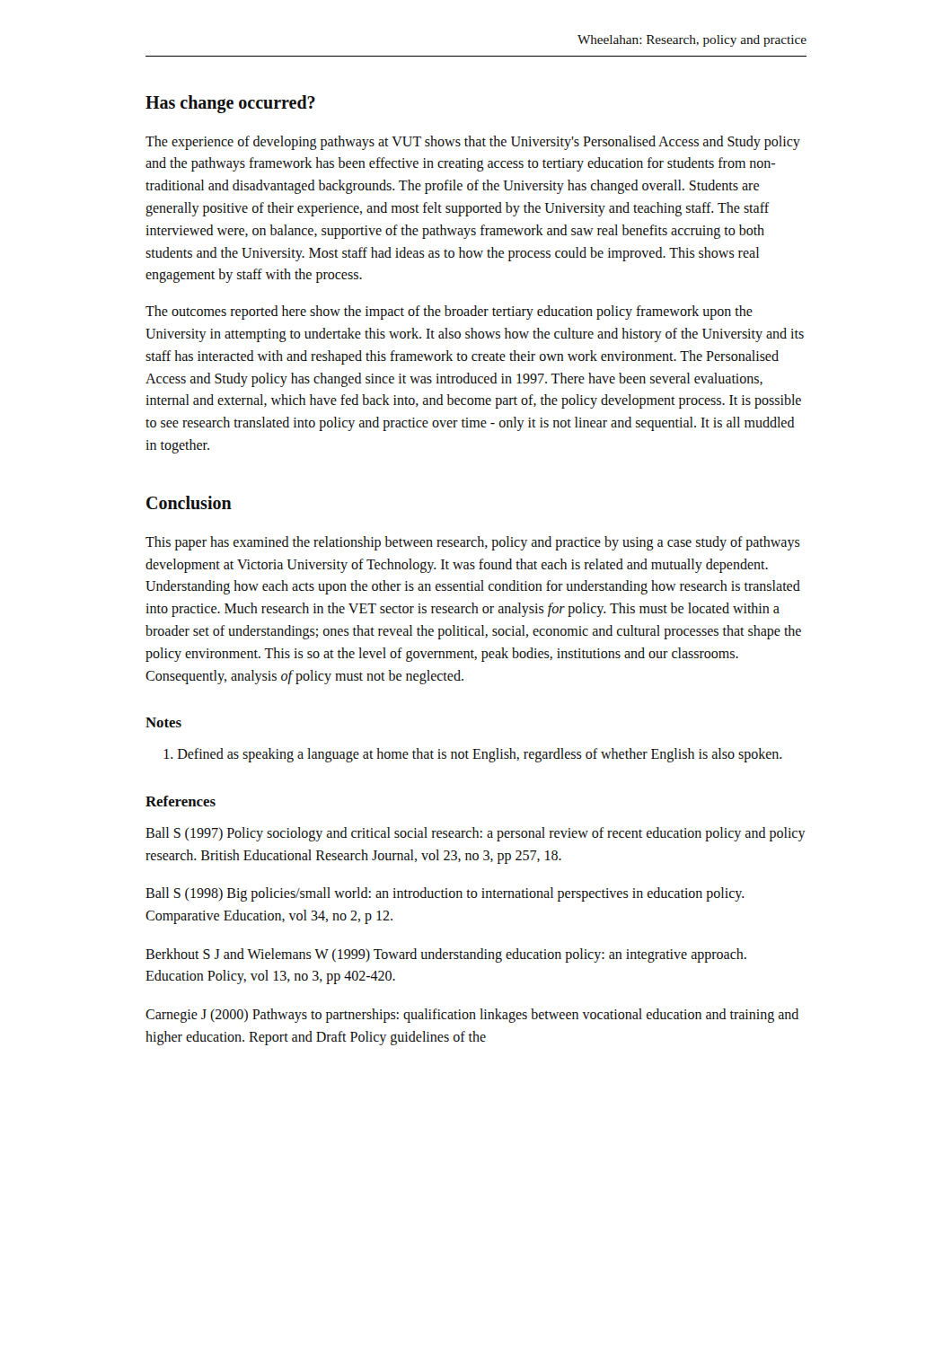Wheelahan: Research, policy and practice
Has change occurred?
The experience of developing pathways at VUT shows that the University's Personalised Access and Study policy and the pathways framework has been effective in creating access to tertiary education for students from non-traditional and disadvantaged backgrounds. The profile of the University has changed overall. Students are generally positive of their experience, and most felt supported by the University and teaching staff. The staff interviewed were, on balance, supportive of the pathways framework and saw real benefits accruing to both students and the University. Most staff had ideas as to how the process could be improved. This shows real engagement by staff with the process.
The outcomes reported here show the impact of the broader tertiary education policy framework upon the University in attempting to undertake this work. It also shows how the culture and history of the University and its staff has interacted with and reshaped this framework to create their own work environment. The Personalised Access and Study policy has changed since it was introduced in 1997. There have been several evaluations, internal and external, which have fed back into, and become part of, the policy development process. It is possible to see research translated into policy and practice over time - only it is not linear and sequential. It is all muddled in together.
Conclusion
This paper has examined the relationship between research, policy and practice by using a case study of pathways development at Victoria University of Technology. It was found that each is related and mutually dependent. Understanding how each acts upon the other is an essential condition for understanding how research is translated into practice. Much research in the VET sector is research or analysis for policy. This must be located within a broader set of understandings; ones that reveal the political, social, economic and cultural processes that shape the policy environment. This is so at the level of government, peak bodies, institutions and our classrooms. Consequently, analysis of policy must not be neglected.
Notes
Defined as speaking a language at home that is not English, regardless of whether English is also spoken.
References
Ball S (1997) Policy sociology and critical social research: a personal review of recent education policy and policy research. British Educational Research Journal, vol 23, no 3, pp 257, 18.
Ball S (1998) Big policies/small world: an introduction to international perspectives in education policy. Comparative Education, vol 34, no 2, p 12.
Berkhout S J and Wielemans W (1999) Toward understanding education policy: an integrative approach. Education Policy, vol 13, no 3, pp 402-420.
Carnegie J (2000) Pathways to partnerships: qualification linkages between vocational education and training and higher education. Report and Draft Policy guidelines of the